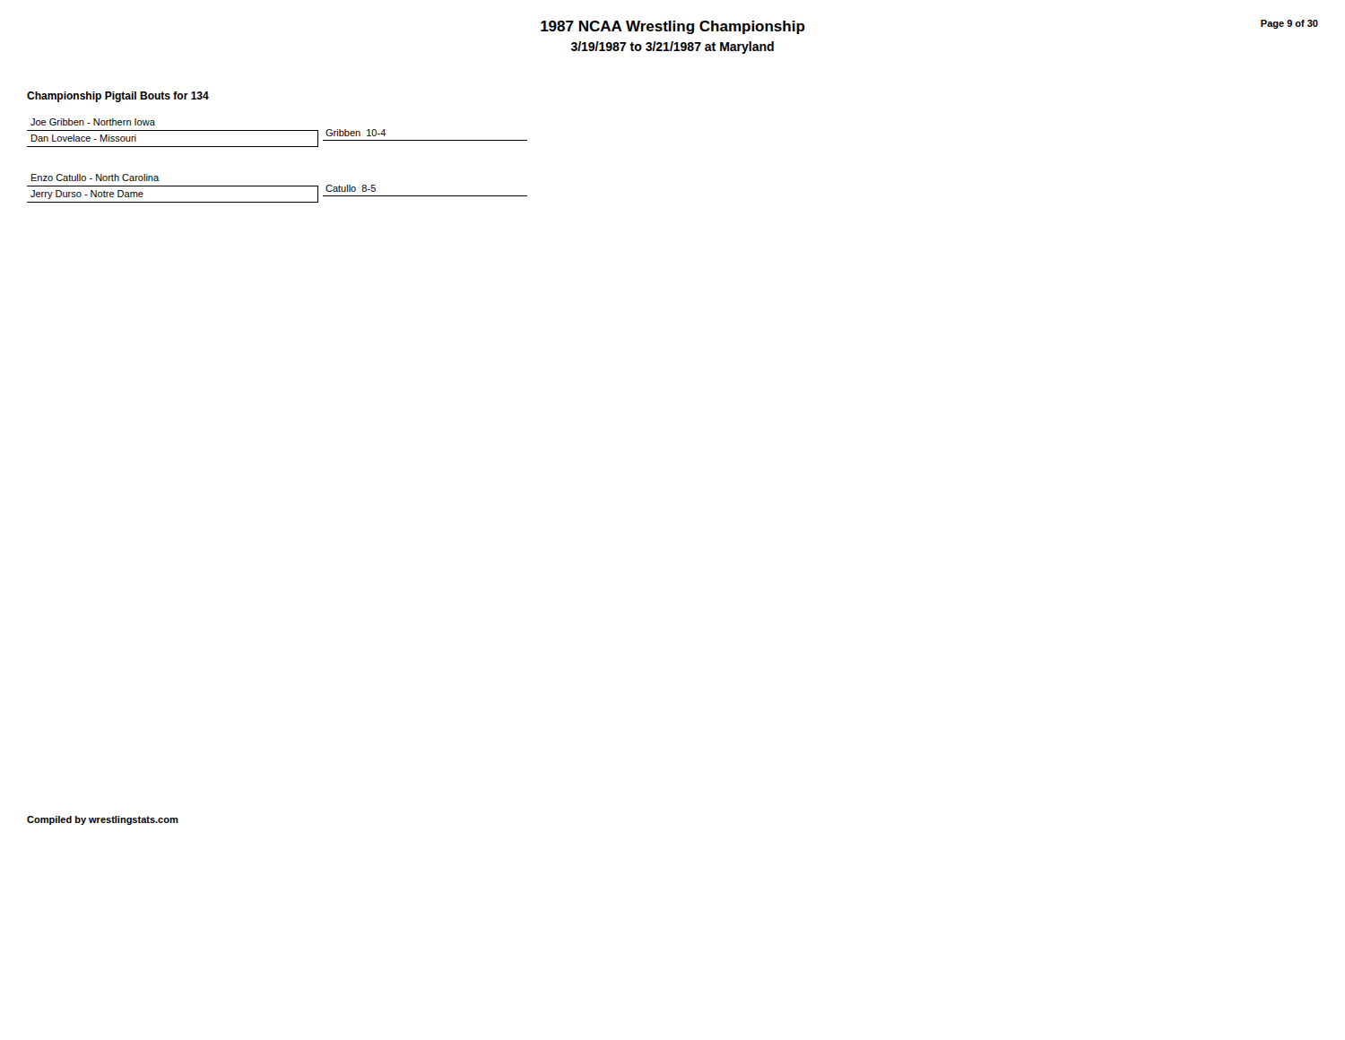Page 9 of 30
1987 NCAA Wrestling Championship
3/19/1987 to 3/21/1987 at Maryland
Championship Pigtail Bouts for 134
Joe Gribben - Northern Iowa
Dan Lovelace - Missouri
Gribben 10-4
Enzo Catullo - North Carolina
Jerry Durso - Notre Dame
Catullo 8-5
Compiled by wrestlingstats.com